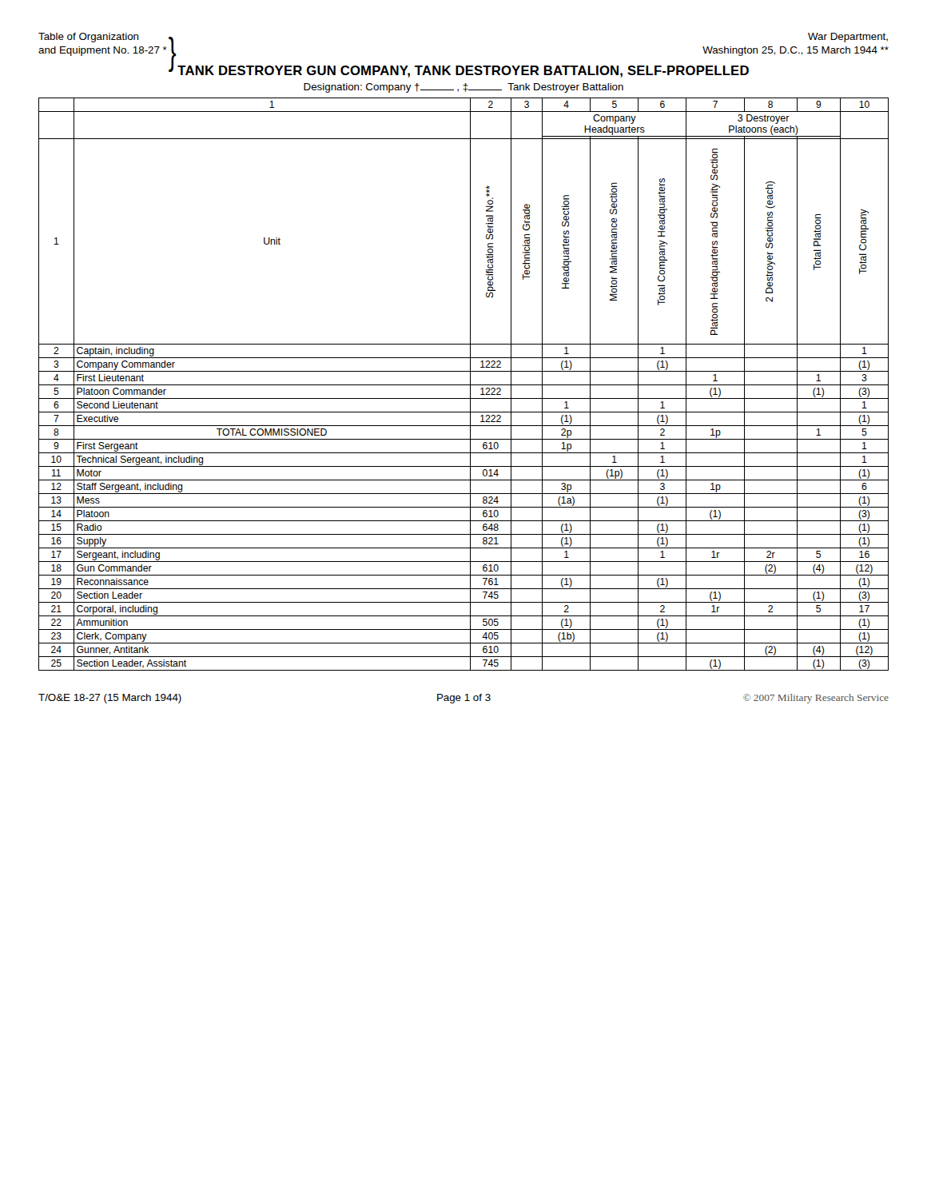Table of Organization
and Equipment No. 18-27 *}
War Department,
Washington 25, D.C., 15 March 1944 **
TANK DESTROYER GUN COMPANY, TANK DESTROYER BATTALION, SELF-PROPELLED
Designation: Company † , ‡ Tank Destroyer Battalion
| | 1 | 2 | 3 | 4 | 5 | 6 | 7 | 8 | 9 | 10 |
| | | | | Company Headquarters | 3 Destroyer Platoons (each) | |
| 1 | Unit | Specification Serial No.*** | Technician Grade | Headquarters Section | Motor Maintenance Section | Total Company Headquarters | Platoon Headquarters and Security Section | 2 Destroyer Sections (each) | Total Platoon | Total Company |
| 2 | Captain, including | | | 1 | | 1 | | | | 1 |
| 3 | Company Commander | 1222 | | (1) | | (1) | | | | (1) |
| 4 | First Lieutenant | | | | | | 1 | | 1 | 3 |
| 5 | Platoon Commander | 1222 | | | | | (1) | | (1) | (3) |
| 6 | Second Lieutenant | | | 1 | | 1 | | | | 1 |
| 7 | Executive | 1222 | | (1) | | (1) | | | | (1) |
| 8 | TOTAL COMMISSIONED | | | 2p | | 2 | 1p | | 1 | 5 |
| 9 | First Sergeant | 610 | | 1p | | 1 | | | | 1 |
| 10 | Technical Sergeant, including | | | | 1 | 1 | | | | 1 |
| 11 | Motor | 014 | | | (1p) | (1) | | | | (1) |
| 12 | Staff Sergeant, including | | | 3p | | 3 | 1p | | | 6 |
| 13 | Mess | 824 | | (1a) | | (1) | | | | (1) |
| 14 | Platoon | 610 | | | | | (1) | | | (3) |
| 15 | Radio | 648 | | (1) | | (1) | | | | (1) |
| 16 | Supply | 821 | | (1) | | (1) | | | | (1) |
| 17 | Sergeant, including | | | 1 | | 1 | 1r | 2r | 5 | 16 |
| 18 | Gun Commander | 610 | | | | | | (2) | (4) | (12) |
| 19 | Reconnaissance | 761 | | (1) | | (1) | | | | (1) |
| 20 | Section Leader | 745 | | | | | (1) | | (1) | (3) |
| 21 | Corporal, including | | | 2 | | 2 | 1r | 2 | 5 | 17 |
| 22 | Ammunition | 505 | | (1) | | (1) | | | | (1) |
| 23 | Clerk, Company | 405 | | (1b) | | (1) | | | | (1) |
| 24 | Gunner, Antitank | 610 | | | | | | (2) | (4) | (12) |
| 25 | Section Leader, Assistant | 745 | | | | | (1) | | (1) | (3) |
T/O&E 18-27 (15 March 1944)
Page 1 of 3
© 2007 Military Research Service